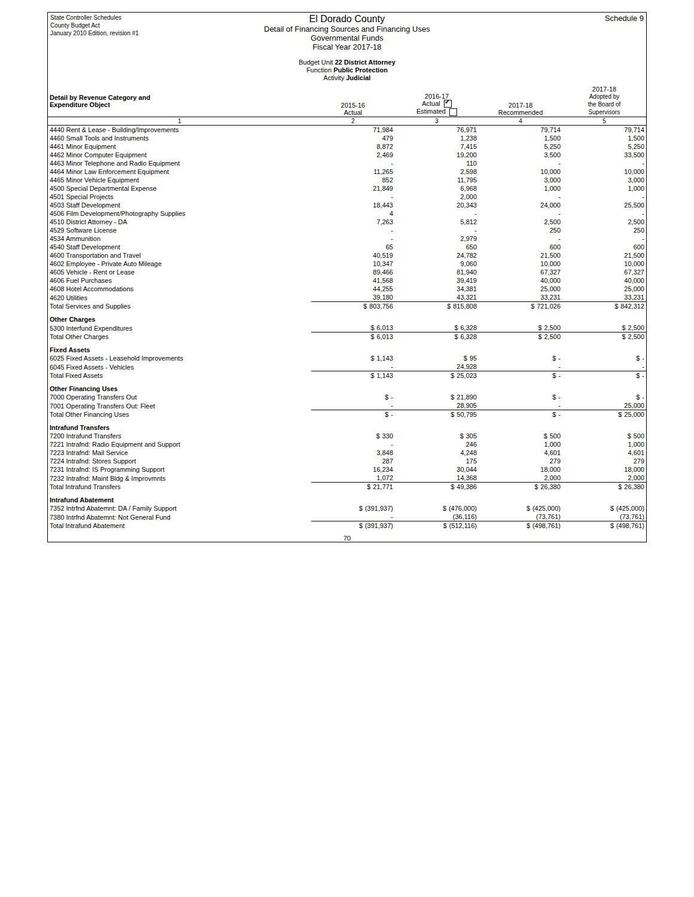| State Controller Schedules County Budget Act January 2010 Edition, revision #1 | El Dorado County Detail of Financing Sources and Financing Uses Governmental Funds Fiscal Year 2017-18 | Schedule 9 |
Budget Unit 22 District Attorney
Function Public Protection
Activity Judicial
| Detail by Revenue Category and Expenditure Object | 2015-16 Actual | 2016-17 Actual Estimated | 2017-18 Recommended | 2017-18 Adopted by the Board of Supervisors |
| --- | --- | --- | --- | --- |
| 1 | 2 | 3 | 4 | 5 |
| 4440 Rent & Lease - Building/Improvements | 71,984 | 76,971 | 79,714 | 79,714 |
| 4460 Small Tools and Instruments | 479 | 1,238 | 1,500 | 1,500 |
| 4461 Minor Equipment | 8,872 | 7,415 | 5,250 | 5,250 |
| 4462 Minor Computer Equipment | 2,469 | 19,200 | 3,500 | 33,500 |
| 4463 Minor Telephone and Radio Equipment | - | 110 | - | - |
| 4464 Minor Law Enforcement Equipment | 11,265 | 2,598 | 10,000 | 10,000 |
| 4465 Minor Vehicle Equipment | 852 | 11,795 | 3,000 | 3,000 |
| 4500 Special Departmental Expense | 21,849 | 6,968 | 1,000 | 1,000 |
| 4501 Special Projects | - | 2,000 | - | - |
| 4503 Staff Development | 18,443 | 20,343 | 24,000 | 25,500 |
| 4506 Film Development/Photography Supplies | 4 | - | - | - |
| 4510 District Attorney - DA | 7,263 | 5,812 | 2,500 | 2,500 |
| 4529 Software License | - | - | 250 | 250 |
| 4534 Ammunition | - | 2,979 | - | - |
| 4540 Staff Development | 65 | 650 | 600 | 600 |
| 4600 Transportation and Travel | 40,519 | 24,782 | 21,500 | 21,500 |
| 4602 Employee - Private Auto Mileage | 10,347 | 9,060 | 10,000 | 10,000 |
| 4605 Vehicle - Rent or Lease | 89,466 | 81,940 | 67,327 | 67,327 |
| 4606 Fuel Purchases | 41,568 | 39,419 | 40,000 | 40,000 |
| 4608 Hotel Accommodations | 44,255 | 34,381 | 25,000 | 25,000 |
| 4620 Utilities | 39,180 | 43,321 | 33,231 | 33,231 |
| Total Services and Supplies | $ 803,756 | $ 815,808 | $ 721,026 | $ 842,312 |
| Other Charges | | | | |
| 5300 Interfund Expenditures | $ 6,013 | $ 6,328 | $ 2,500 | $ 2,500 |
| Total Other Charges | $ 6,013 | $ 6,328 | $ 2,500 | $ 2,500 |
| Fixed Assets | | | | |
| 6025 Fixed Assets - Leasehold Improvements | $ 1,143 | $ 95 | $ - | $ - |
| 6045 Fixed Assets - Vehicles | - | 24,928 | - | - |
| Total Fixed Assets | $ 1,143 | $ 25,023 | $ - | $ - |
| Other Financing Uses | | | | |
| 7000 Operating Transfers Out | $ - | $ 21,890 | $ - | $ - |
| 7001 Operating Transfers Out: Fleet | - | 28,905 | - | 25,000 |
| Total Other Financing Uses | $ - | $ 50,795 | $ - | $ 25,000 |
| Intrafund Transfers | | | | |
| 7200 Intrafund Transfers | $ 330 | $ 305 | $ 500 | $ 500 |
| 7221 Intrafnd: Radio Equipment and Support | - | 246 | 1,000 | 1,000 |
| 7223 Intrafnd: Mail Service | 3,848 | 4,248 | 4,601 | 4,601 |
| 7224 Intrafnd: Stores Support | 287 | 175 | 279 | 279 |
| 7231 Intrafnd: IS Programming Support | 16,234 | 30,044 | 18,000 | 18,000 |
| 7232 Intrafnd: Maint Bldg & Improvmnts | 1,072 | 14,368 | 2,000 | 2,000 |
| Total Intrafund Transfers | $ 21,771 | $ 49,386 | $ 26,380 | $ 26,380 |
| Intrafund Abatement | | | | |
| 7352 Intrfnd Abatemnt: DA / Family Support | $ (391,937) | $ (476,000) | $ (425,000) | $ (425,000) |
| 7380 Intrfnd Abatemnt: Not General Fund | - | (36,116) | (73,761) | (73,761) |
| Total Intrafund Abatement | $ (391,937) | $ (512,116) | $ (498,761) | $ (498,761) |
70